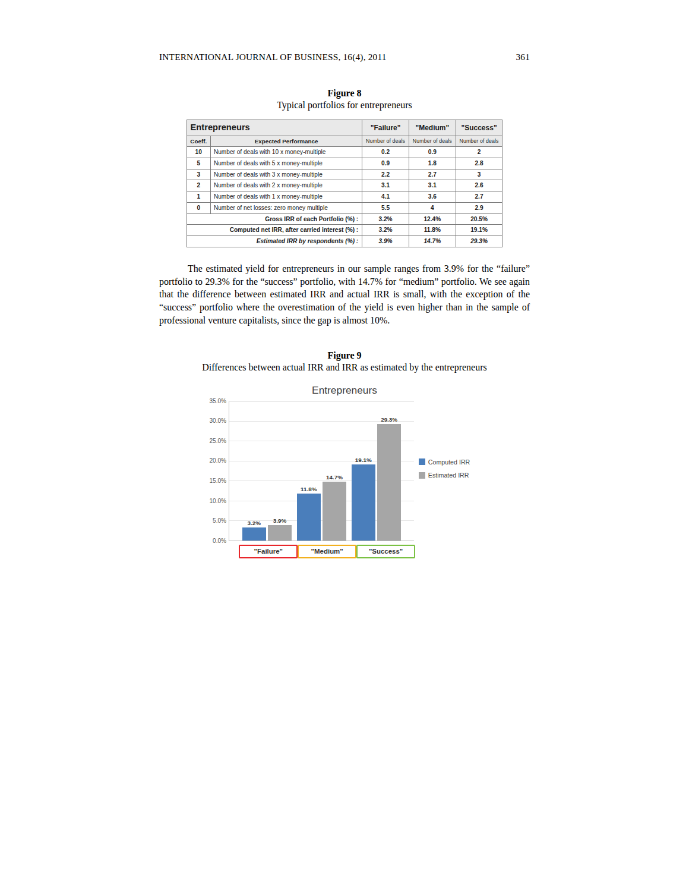International Journal of Business, 16(4), 2011 361
Figure 8 Typical portfolios for entrepreneurs
| Entrepreneurs | "Failure" | "Medium" | "Success" |
| --- | --- | --- | --- |
| Coeff. | Expected Performance | Number of deals | Number of deals | Number of deals |
| 10 | Number of deals with 10 x money-multiple | 0.2 | 0.9 | 2 |
| 5 | Number of deals with 5 x money-multiple | 0.9 | 1.8 | 2.8 |
| 3 | Number of deals with 3 x money-multiple | 2.2 | 2.7 | 3 |
| 2 | Number of deals with 2 x money-multiple | 3.1 | 3.1 | 2.6 |
| 1 | Number of deals with 1 x money-multiple | 4.1 | 3.6 | 2.7 |
| 0 | Number of net losses: zero money multiple | 5.5 | 4 | 2.9 |
| Gross IRR of each Portfolio (%) : | 3.2% | 12.4% | 20.5% |
| Computed net IRR, after carried interest (%) : | 3.2% | 11.8% | 19.1% |
| Estimated IRR by respondents (%) : | 3.9% | 14.7% | 29.3% |
The estimated yield for entrepreneurs in our sample ranges from 3.9% for the “failure” portfolio to 29.3% for the “success” portfolio, with 14.7% for “medium” portfolio. We see again that the difference between estimated IRR and actual IRR is small, with the exception of the “success” portfolio where the overestimation of the yield is even higher than in the sample of professional venture capitalists, since the gap is almost 10%.
Figure 9 Differences between actual IRR and IRR as estimated by the entrepreneurs
Entrepreneurs
35.0%
30.0%
25.0%
20.0%
15.0%
10.0%
5.0%
0.0%
3.2%
3.9%
11.8%
14.7%
19.1%
29.3%
Computed IRR
Estimated IRR
"Failure"
"Medium"
"Success"